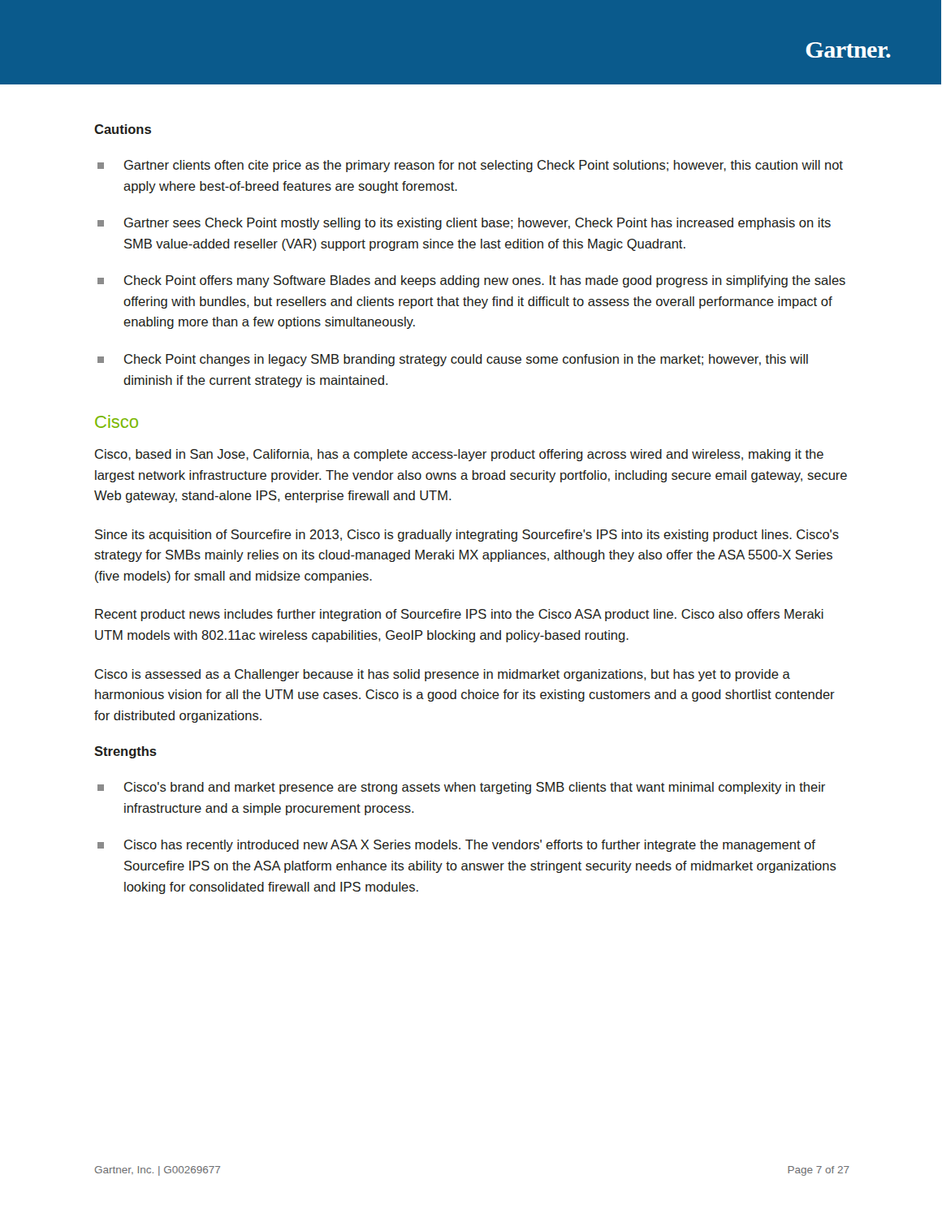Gartner.
Cautions
Gartner clients often cite price as the primary reason for not selecting Check Point solutions; however, this caution will not apply where best-of-breed features are sought foremost.
Gartner sees Check Point mostly selling to its existing client base; however, Check Point has increased emphasis on its SMB value-added reseller (VAR) support program since the last edition of this Magic Quadrant.
Check Point offers many Software Blades and keeps adding new ones. It has made good progress in simplifying the sales offering with bundles, but resellers and clients report that they find it difficult to assess the overall performance impact of enabling more than a few options simultaneously.
Check Point changes in legacy SMB branding strategy could cause some confusion in the market; however, this will diminish if the current strategy is maintained.
Cisco
Cisco, based in San Jose, California, has a complete access-layer product offering across wired and wireless, making it the largest network infrastructure provider. The vendor also owns a broad security portfolio, including secure email gateway, secure Web gateway, stand-alone IPS, enterprise firewall and UTM.
Since its acquisition of Sourcefire in 2013, Cisco is gradually integrating Sourcefire's IPS into its existing product lines. Cisco's strategy for SMBs mainly relies on its cloud-managed Meraki MX appliances, although they also offer the ASA 5500-X Series (five models) for small and midsize companies.
Recent product news includes further integration of Sourcefire IPS into the Cisco ASA product line. Cisco also offers Meraki UTM models with 802.11ac wireless capabilities, GeoIP blocking and policy-based routing.
Cisco is assessed as a Challenger because it has solid presence in midmarket organizations, but has yet to provide a harmonious vision for all the UTM use cases. Cisco is a good choice for its existing customers and a good shortlist contender for distributed organizations.
Strengths
Cisco's brand and market presence are strong assets when targeting SMB clients that want minimal complexity in their infrastructure and a simple procurement process.
Cisco has recently introduced new ASA X Series models. The vendors' efforts to further integrate the management of Sourcefire IPS on the ASA platform enhance its ability to answer the stringent security needs of midmarket organizations looking for consolidated firewall and IPS modules.
Gartner, Inc. | G00269677 Page 7 of 27